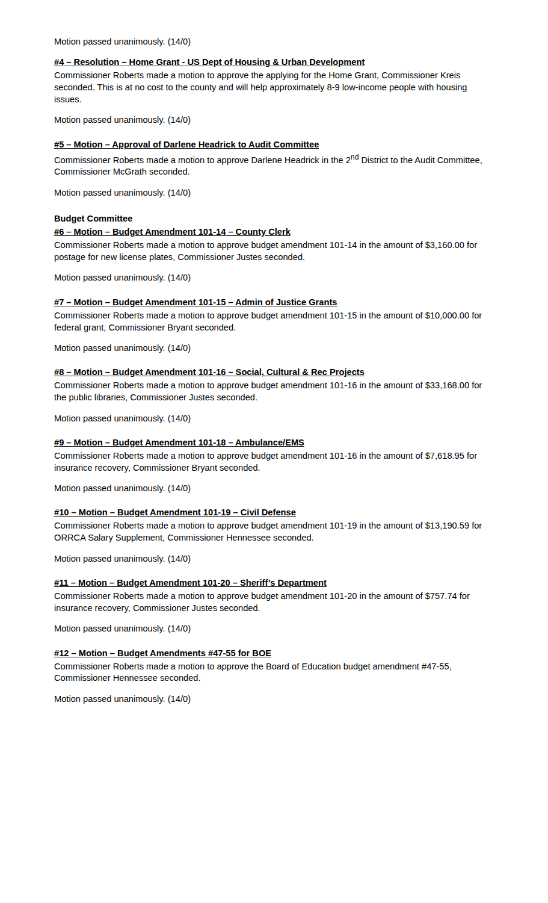Motion passed unanimously. (14/0)
#4 – Resolution – Home Grant - US Dept of Housing & Urban Development
Commissioner Roberts made a motion to approve the applying for the Home Grant, Commissioner Kreis seconded. This is at no cost to the county and will help approximately 8-9 low-income people with housing issues.
Motion passed unanimously. (14/0)
#5 – Motion – Approval of Darlene Headrick to Audit Committee
Commissioner Roberts made a motion to approve Darlene Headrick in the 2nd District to the Audit Committee, Commissioner McGrath seconded.
Motion passed unanimously. (14/0)
Budget Committee
#6 – Motion – Budget Amendment 101-14 – County Clerk
Commissioner Roberts made a motion to approve budget amendment 101-14 in the amount of $3,160.00 for postage for new license plates, Commissioner Justes seconded.
Motion passed unanimously. (14/0)
#7 – Motion – Budget Amendment 101-15 – Admin of Justice Grants
Commissioner Roberts made a motion to approve budget amendment 101-15 in the amount of $10,000.00 for federal grant, Commissioner Bryant seconded.
Motion passed unanimously. (14/0)
#8 – Motion – Budget Amendment 101-16 – Social, Cultural & Rec Projects
Commissioner Roberts made a motion to approve budget amendment 101-16 in the amount of $33,168.00 for the public libraries, Commissioner Justes seconded.
Motion passed unanimously. (14/0)
#9 – Motion – Budget Amendment 101-18 – Ambulance/EMS
Commissioner Roberts made a motion to approve budget amendment 101-16 in the amount of $7,618.95 for insurance recovery, Commissioner Bryant seconded.
Motion passed unanimously. (14/0)
#10 – Motion – Budget Amendment 101-19 – Civil Defense
Commissioner Roberts made a motion to approve budget amendment 101-19 in the amount of $13,190.59 for ORRCA Salary Supplement, Commissioner Hennessee seconded.
Motion passed unanimously. (14/0)
#11 – Motion – Budget Amendment 101-20 – Sheriff’s Department
Commissioner Roberts made a motion to approve budget amendment 101-20 in the amount of $757.74 for insurance recovery, Commissioner Justes seconded.
Motion passed unanimously. (14/0)
#12 – Motion – Budget Amendments #47-55 for BOE
Commissioner Roberts made a motion to approve the Board of Education budget amendment #47-55, Commissioner Hennessee seconded.
Motion passed unanimously. (14/0)